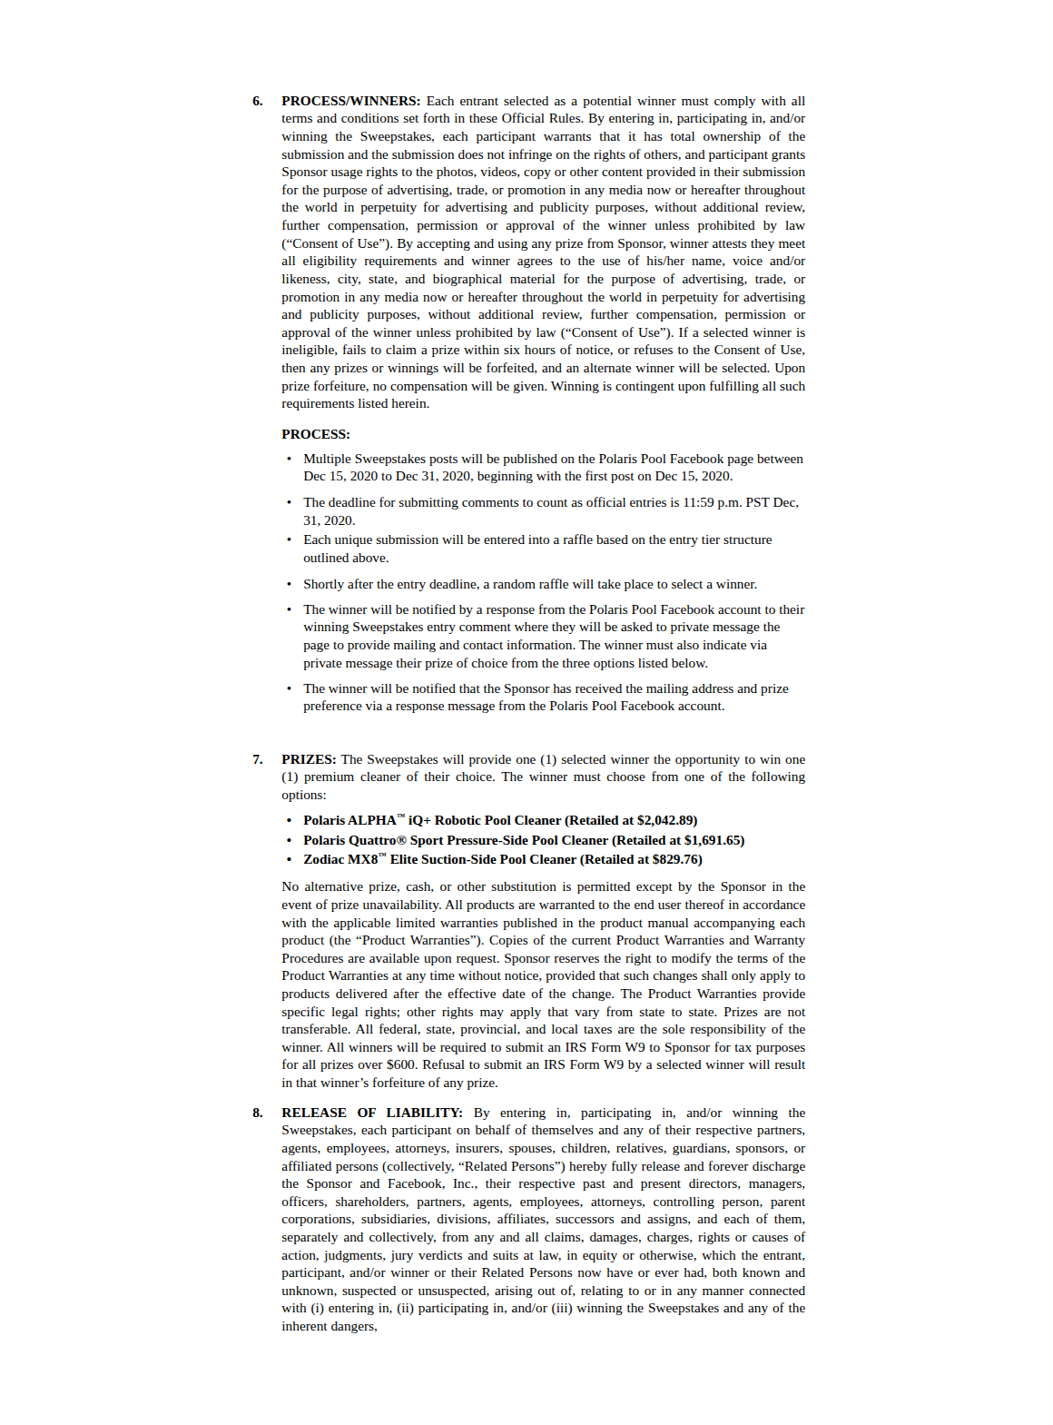6.
PROCESS/WINNERS: Each entrant selected as a potential winner must comply with all terms and conditions set forth in these Official Rules. By entering in, participating in, and/or winning the Sweepstakes, each participant warrants that it has total ownership of the submission and the submission does not infringe on the rights of others, and participant grants Sponsor usage rights to the photos, videos, copy or other content provided in their submission for the purpose of advertising, trade, or promotion in any media now or hereafter throughout the world in perpetuity for advertising and publicity purposes, without additional review, further compensation, permission or approval of the winner unless prohibited by law (“Consent of Use”). By accepting and using any prize from Sponsor, winner attests they meet all eligibility requirements and winner agrees to the use of his/her name, voice and/or likeness, city, state, and biographical material for the purpose of advertising, trade, or promotion in any media now or hereafter throughout the world in perpetuity for advertising and publicity purposes, without additional review, further compensation, permission or approval of the winner unless prohibited by law (“Consent of Use”). If a selected winner is ineligible, fails to claim a prize within six hours of notice, or refuses to the Consent of Use, then any prizes or winnings will be forfeited, and an alternate winner will be selected. Upon prize forfeiture, no compensation will be given. Winning is contingent upon fulfilling all such requirements listed herein.
PROCESS:
Multiple Sweepstakes posts will be published on the Polaris Pool Facebook page between Dec 15, 2020 to Dec 31, 2020, beginning with the first post on Dec 15, 2020.
The deadline for submitting comments to count as official entries is 11:59 p.m. PST Dec, 31, 2020.
Each unique submission will be entered into a raffle based on the entry tier structure outlined above.
Shortly after the entry deadline, a random raffle will take place to select a winner.
The winner will be notified by a response from the Polaris Pool Facebook account to their winning Sweepstakes entry comment where they will be asked to private message the page to provide mailing and contact information. The winner must also indicate via private message their prize of choice from the three options listed below.
The winner will be notified that the Sponsor has received the mailing address and prize preference via a response message from the Polaris Pool Facebook account.
7.
PRIZES: The Sweepstakes will provide one (1) selected winner the opportunity to win one (1) premium cleaner of their choice. The winner must choose from one of the following options:
Polaris ALPHA™ iQ+ Robotic Pool Cleaner (Retailed at $2,042.89)
Polaris Quattro® Sport Pressure-Side Pool Cleaner (Retailed at $1,691.65)
Zodiac MX8™ Elite Suction-Side Pool Cleaner (Retailed at $829.76)
No alternative prize, cash, or other substitution is permitted except by the Sponsor in the event of prize unavailability. All products are warranted to the end user thereof in accordance with the applicable limited warranties published in the product manual accompanying each product (the “Product Warranties”). Copies of the current Product Warranties and Warranty Procedures are available upon request. Sponsor reserves the right to modify the terms of the Product Warranties at any time without notice, provided that such changes shall only apply to products delivered after the effective date of the change. The Product Warranties provide specific legal rights; other rights may apply that vary from state to state. Prizes are not transferable. All federal, state, provincial, and local taxes are the sole responsibility of the winner. All winners will be required to submit an IRS Form W9 to Sponsor for tax purposes for all prizes over $600. Refusal to submit an IRS Form W9 by a selected winner will result in that winner’s forfeiture of any prize.
8.
RELEASE OF LIABILITY: By entering in, participating in, and/or winning the Sweepstakes, each participant on behalf of themselves and any of their respective partners, agents, employees, attorneys, insurers, spouses, children, relatives, guardians, sponsors, or affiliated persons (collectively, “Related Persons”) hereby fully release and forever discharge the Sponsor and Facebook, Inc., their respective past and present directors, managers, officers, shareholders, partners, agents, employees, attorneys, controlling person, parent corporations, subsidiaries, divisions, affiliates, successors and assigns, and each of them, separately and collectively, from any and all claims, damages, charges, rights or causes of action, judgments, jury verdicts and suits at law, in equity or otherwise, which the entrant, participant, and/or winner or their Related Persons now have or ever had, both known and unknown, suspected or unsuspected, arising out of, relating to or in any manner connected with (i) entering in, (ii) participating in, and/or (iii) winning the Sweepstakes and any of the inherent dangers,